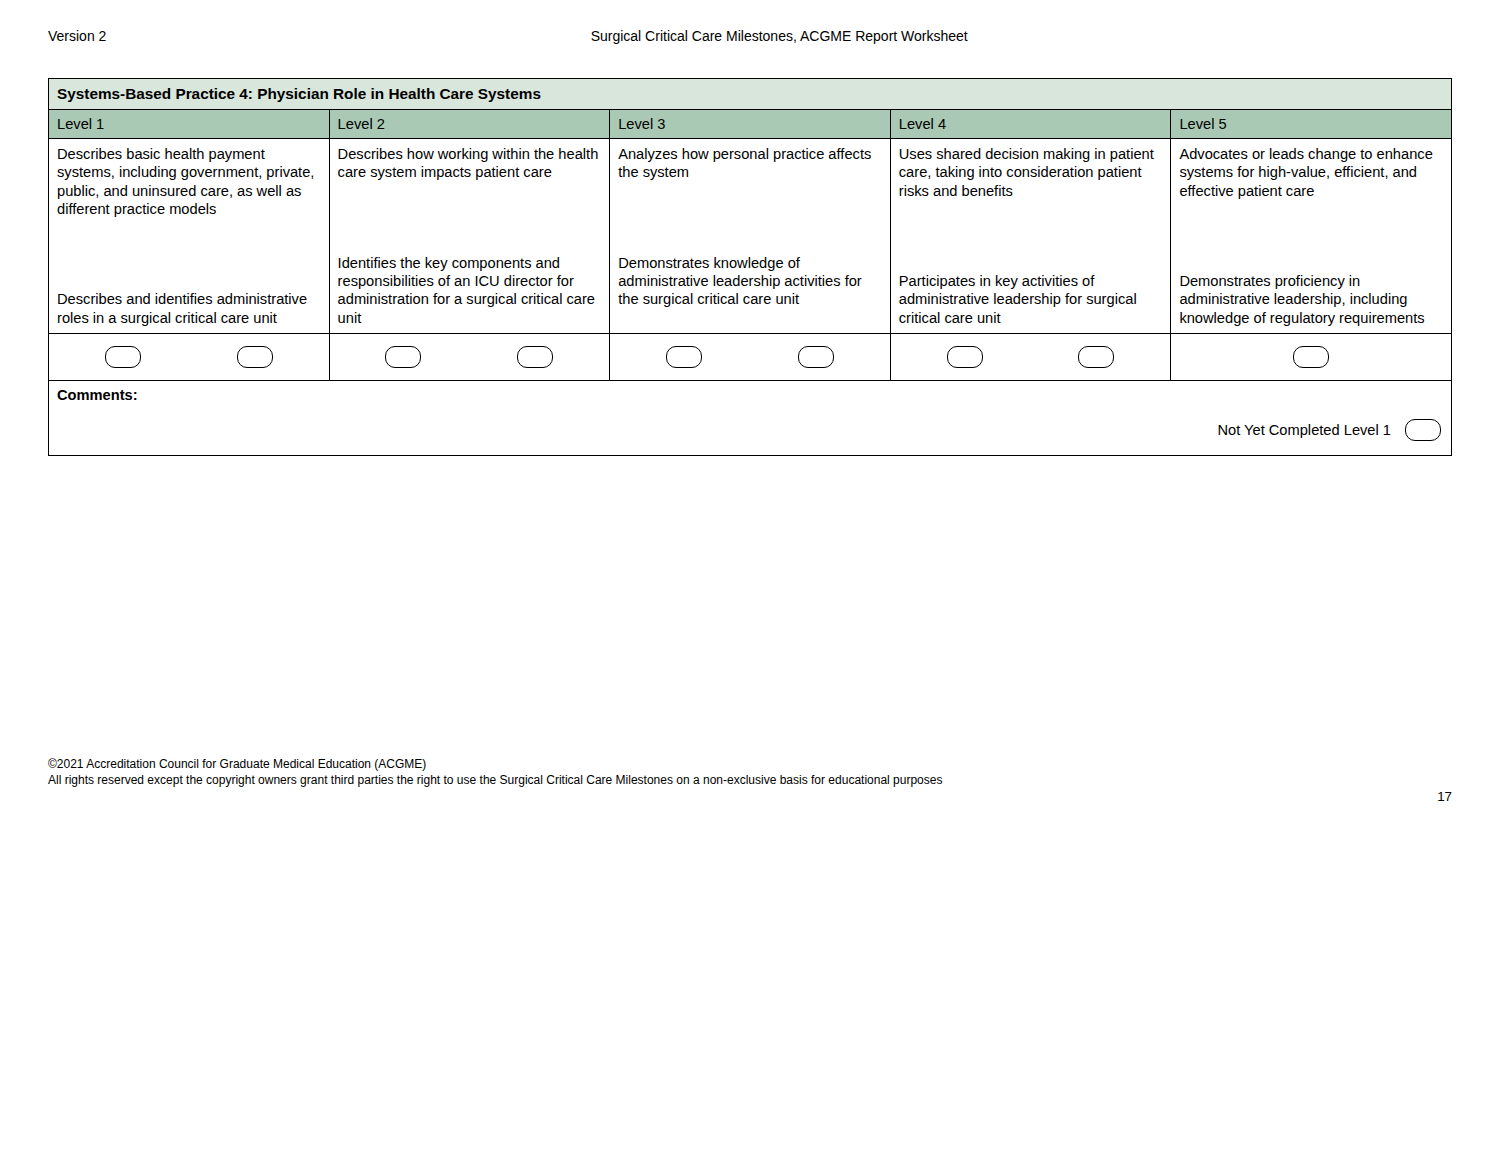Version 2
Surgical Critical Care Milestones, ACGME Report Worksheet
| Systems-Based Practice 4: Physician Role in Health Care Systems |
| Level 1 | Level 2 | Level 3 | Level 4 | Level 5 |
| Describes basic health payment systems, including government, private, public, and uninsured care, as well as different practice models Describes and identifies administrative roles in a surgical critical care unit | Describes how working within the health care system impacts patient care Identifies the key components and responsibilities of an ICU director for administration for a surgical critical care unit | Analyzes how personal practice affects the system Demonstrates knowledge of administrative leadership activities for the surgical critical care unit | Uses shared decision making in patient care, taking into consideration patient risks and benefits Participates in key activities of administrative leadership for surgical critical care unit | Advocates or leads change to enhance systems for high-value, efficient, and effective patient care Demonstrates proficiency in administrative leadership, including knowledge of regulatory requirements |
| Comments: Not Yet Completed Level 1 |
©2021 Accreditation Council for Graduate Medical Education (ACGME)
All rights reserved except the copyright owners grant third parties the right to use the Surgical Critical Care Milestones on a non-exclusive basis for educational purposes 17